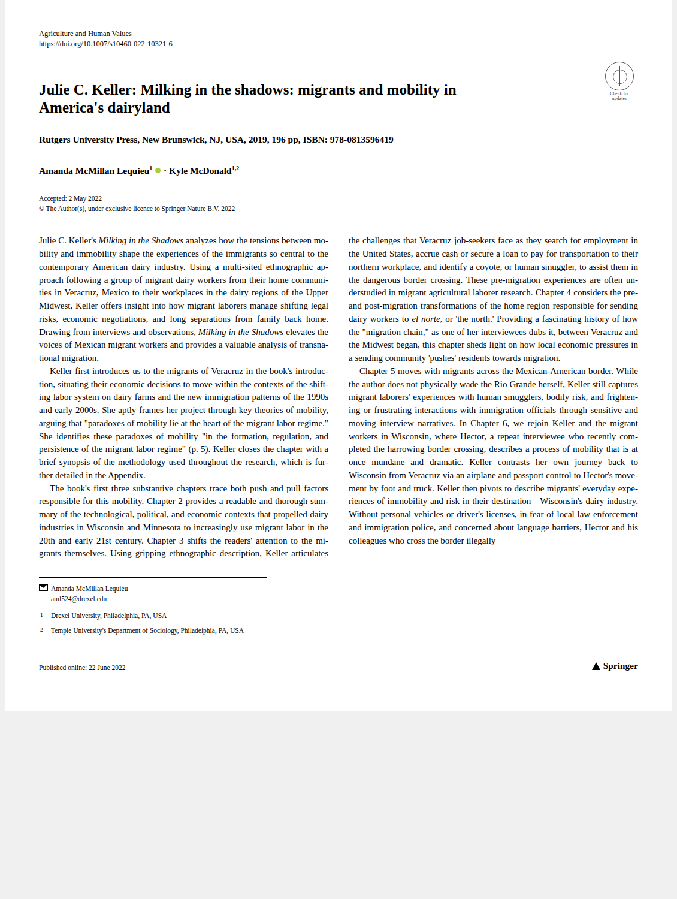Agriculture and Human Values https://doi.org/10.1007/s10460-022-10321-6
Check for updates
Julie C. Keller: Milking in the shadows: migrants and mobility in America's dairyland
Rutgers University Press, New Brunswick, NJ, USA, 2019, 196 pp, ISBN: 978-0813596419
Amanda McMillan Lequieu1 · Kyle McDonald1,2
Accepted: 2 May 2022
© The Author(s), under exclusive licence to Springer Nature B.V. 2022
Julie C. Keller's Milking in the Shadows analyzes how the tensions between mobility and immobility shape the experiences of the immigrants so central to the contemporary American dairy industry. Using a multi-sited ethnographic approach following a group of migrant dairy workers from their home communities in Veracruz, Mexico to their workplaces in the dairy regions of the Upper Midwest, Keller offers insight into how migrant laborers manage shifting legal risks, economic negotiations, and long separations from family back home. Drawing from interviews and observations, Milking in the Shadows elevates the voices of Mexican migrant workers and provides a valuable analysis of transnational migration.
Keller first introduces us to the migrants of Veracruz in the book's introduction, situating their economic decisions to move within the contexts of the shifting labor system on dairy farms and the new immigration patterns of the 1990s and early 2000s. She aptly frames her project through key theories of mobility, arguing that "paradoxes of mobility lie at the heart of the migrant labor regime." She identifies these paradoxes of mobility "in the formation, regulation, and persistence of the migrant labor regime" (p. 5). Keller closes the chapter with a brief synopsis of the methodology used throughout the research, which is further detailed in the Appendix.
The book's first three substantive chapters trace both push and pull factors responsible for this mobility. Chapter 2 provides a readable and thorough summary of the technological, political, and economic contexts that propelled dairy industries in Wisconsin and Minnesota to increasingly use migrant labor in the 20th and early 21st century. Chapter 3 shifts the readers' attention to the migrants themselves. Using gripping ethnographic description, Keller articulates the challenges that Veracruz job-seekers face as they search for employment in the United States, accrue cash or secure a loan to pay for transportation to their northern workplace, and identify a coyote, or human smuggler, to assist them in the dangerous border crossing. These pre-migration experiences are often understudied in migrant agricultural laborer research. Chapter 4 considers the pre- and post-migration transformations of the home region responsible for sending dairy workers to el norte, or 'the north.' Providing a fascinating history of how the "migration chain," as one of her interviewees dubs it, between Veracruz and the Midwest began, this chapter sheds light on how local economic pressures in a sending community 'pushes' residents towards migration.
Chapter 5 moves with migrants across the Mexican-American border. While the author does not physically wade the Rio Grande herself, Keller still captures migrant laborers' experiences with human smugglers, bodily risk, and frightening or frustrating interactions with immigration officials through sensitive and moving interview narratives. In Chapter 6, we rejoin Keller and the migrant workers in Wisconsin, where Hector, a repeat interviewee who recently completed the harrowing border crossing, describes a process of mobility that is at once mundane and dramatic. Keller contrasts her own journey back to Wisconsin from Veracruz via an airplane and passport control to Hector's movement by foot and truck. Keller then pivots to describe migrants' everyday experiences of immobility and risk in their destination—Wisconsin's dairy industry. Without personal vehicles or driver's licenses, in fear of local law enforcement and immigration police, and concerned about language barriers, Hector and his colleagues who cross the border illegally
Amanda McMillan Lequieu aml524@drexel.edu
1 Drexel University, Philadelphia, PA, USA
2 Temple University's Department of Sociology, Philadelphia, PA, USA
Published online: 22 June 2022
Springer